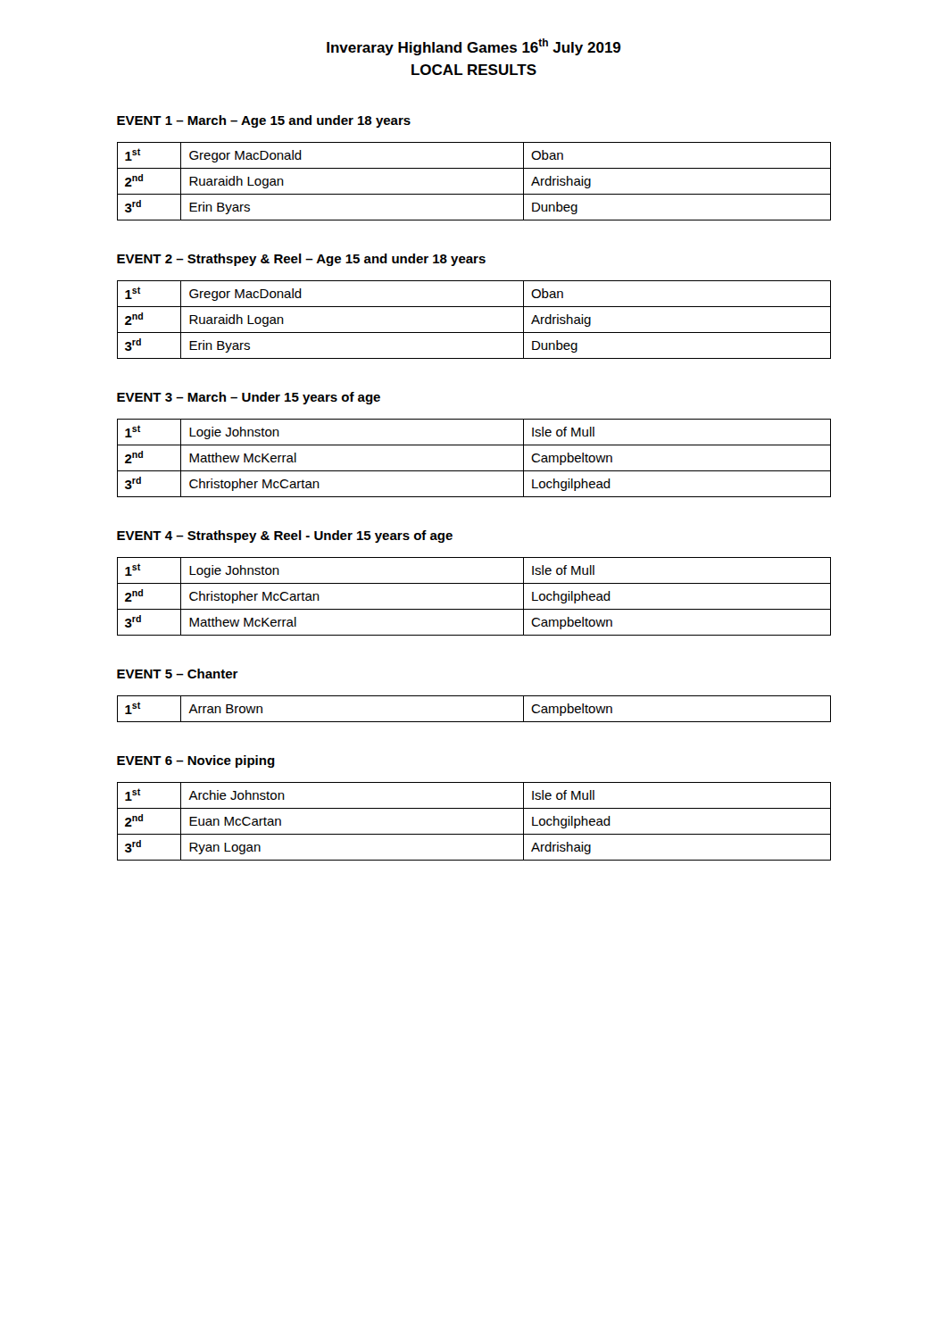Inveraray Highland Games 16th July 2019
LOCAL RESULTS
EVENT 1 – March – Age 15 and under 18 years
| 1 st | Gregor MacDonald | Oban |
| 2 nd | Ruaraidh Logan | Ardrishaig |
| 3 rd | Erin Byars | Dunbeg |
EVENT 2 – Strathspey & Reel – Age 15 and under 18 years
| 1 st | Gregor MacDonald | Oban |
| 2 nd | Ruaraidh Logan | Ardrishaig |
| 3 rd | Erin Byars | Dunbeg |
EVENT 3 – March – Under 15 years of age
| 1 st | Logie Johnston | Isle of Mull |
| 2 nd | Matthew McKerral | Campbeltown |
| 3 rd | Christopher McCartan | Lochgilphead |
EVENT 4 – Strathspey & Reel - Under 15 years of age
| 1 st | Logie Johnston | Isle of Mull |
| 2 nd | Christopher McCartan | Lochgilphead |
| 3 rd | Matthew McKerral | Campbeltown |
EVENT 5 – Chanter
| 1 st | Arran Brown | Campbeltown |
EVENT 6 – Novice piping
| 1 st | Archie Johnston | Isle of Mull |
| 2 nd | Euan McCartan | Lochgilphead |
| 3 rd | Ryan Logan | Ardrishaig |